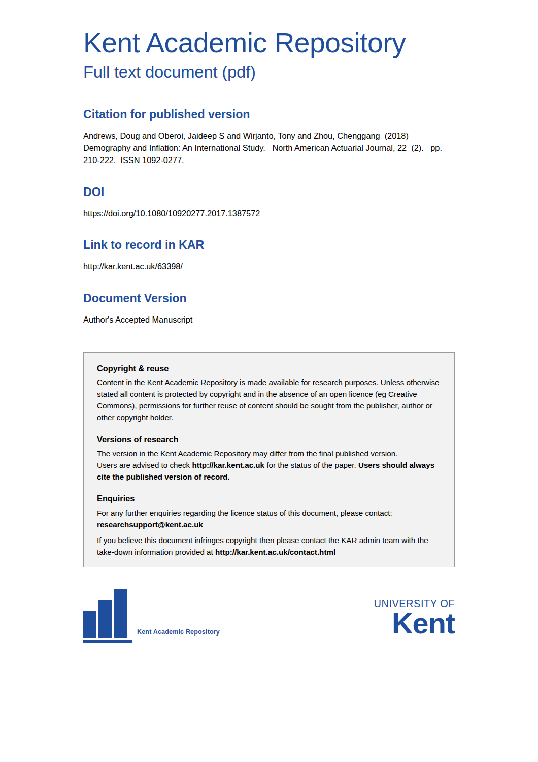Kent Academic Repository
Full text document (pdf)
Citation for published version
Andrews, Doug and Oberoi, Jaideep S and Wirjanto, Tony and Zhou, Chenggang (2018) Demography and Inflation: An International Study. North American Actuarial Journal, 22 (2). pp. 210-222. ISSN 1092-0277.
DOI
https://doi.org/10.1080/10920277.2017.1387572
Link to record in KAR
http://kar.kent.ac.uk/63398/
Document Version
Author's Accepted Manuscript
Copyright & reuse
Content in the Kent Academic Repository is made available for research purposes. Unless otherwise stated all content is protected by copyright and in the absence of an open licence (eg Creative Commons), permissions for further reuse of content should be sought from the publisher, author or other copyright holder.
Versions of research
The version in the Kent Academic Repository may differ from the final published version.
Users are advised to check http://kar.kent.ac.uk for the status of the paper. Users should always cite the published version of record.
Enquiries
For any further enquiries regarding the licence status of this document, please contact:
researchsupport@kent.ac.uk
If you believe this document infringes copyright then please contact the KAR admin team with the take-down information provided at http://kar.kent.ac.uk/contact.html
Kent Academic Repository
UNIVERSITY OF Kent